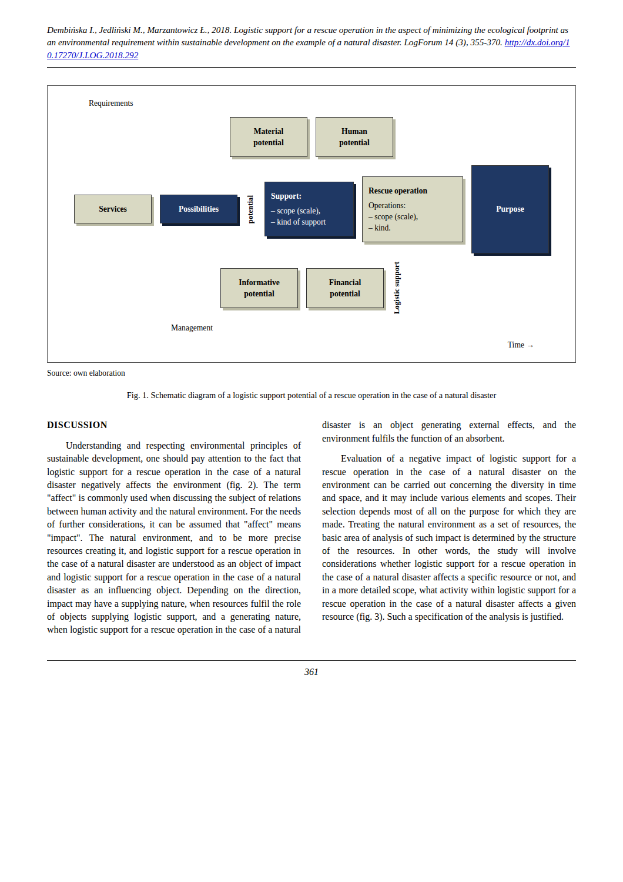Dembińska I., Jedliński M., Marzantowicz Ł., 2018. Logistic support for a rescue operation in the aspect of minimizing the ecological footprint as an environmental requirement within sustainable development on the example of a natural disaster. LogForum 14 (3), 355-370. http://dx.doi.org/10.17270/J.LOG.2018.292
Requirements
Material
potential
Human
potential
Services
Possibilities
potential
Support:– scope (scale),
– kind of support
Rescue operation Operations:
– scope (scale),
– kind.
Purpose
Informative
potential
Financial
potential
Logistic support
Management
Time →
Source: own elaboration
Fig. 1. Schematic diagram of a logistic support potential of a rescue operation in the case of a natural disaster
DISCUSSION
Understanding and respecting environmental principles of sustainable development, one should pay attention to the fact that logistic support for a rescue operation in the case of a natural disaster negatively affects the environment (fig. 2). The term "affect" is commonly used when discussing the subject of relations between human activity and the natural environment. For the needs of further considerations, it can be assumed that "affect" means "impact". The natural environment, and to be more precise resources creating it, and logistic support for a rescue operation in the case of a natural disaster are understood as an object of impact and logistic support for a rescue operation in the case of a natural disaster as an influencing object. Depending on the direction, impact may have a supplying nature, when resources fulfil the role of objects supplying logistic support, and a generating nature, when logistic support for a rescue operation in the case of a natural disaster is an object generating external effects, and the environment fulfils the function of an absorbent.
Evaluation of a negative impact of logistic support for a rescue operation in the case of a natural disaster on the environment can be carried out concerning the diversity in time and space, and it may include various elements and scopes. Their selection depends most of all on the purpose for which they are made. Treating the natural environment as a set of resources, the basic area of analysis of such impact is determined by the structure of the resources. In other words, the study will involve considerations whether logistic support for a rescue operation in the case of a natural disaster affects a specific resource or not, and in a more detailed scope, what activity within logistic support for a rescue operation in the case of a natural disaster affects a given resource (fig. 3). Such a specification of the analysis is justified.
361